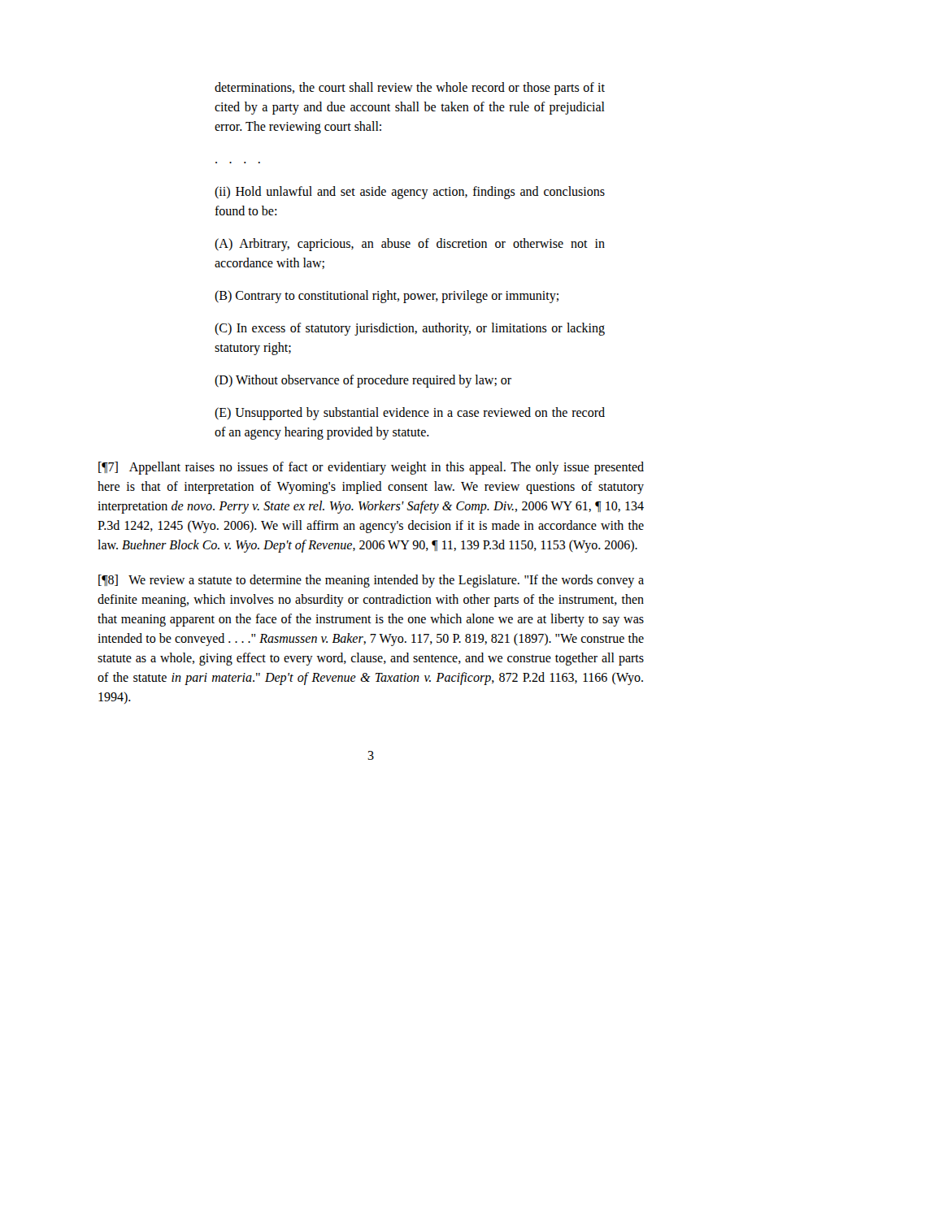determinations, the court shall review the whole record or those parts of it cited by a party and due account shall be taken of the rule of prejudicial error. The reviewing court shall:
. . . .
(ii) Hold unlawful and set aside agency action, findings and conclusions found to be:
(A) Arbitrary, capricious, an abuse of discretion or otherwise not in accordance with law;
(B) Contrary to constitutional right, power, privilege or immunity;
(C) In excess of statutory jurisdiction, authority, or limitations or lacking statutory right;
(D) Without observance of procedure required by law; or
(E) Unsupported by substantial evidence in a case reviewed on the record of an agency hearing provided by statute.
[¶7] Appellant raises no issues of fact or evidentiary weight in this appeal. The only issue presented here is that of interpretation of Wyoming's implied consent law. We review questions of statutory interpretation de novo. Perry v. State ex rel. Wyo. Workers' Safety & Comp. Div., 2006 WY 61, ¶ 10, 134 P.3d 1242, 1245 (Wyo. 2006). We will affirm an agency's decision if it is made in accordance with the law. Buehner Block Co. v. Wyo. Dep't of Revenue, 2006 WY 90, ¶ 11, 139 P.3d 1150, 1153 (Wyo. 2006).
[¶8] We review a statute to determine the meaning intended by the Legislature. "If the words convey a definite meaning, which involves no absurdity or contradiction with other parts of the instrument, then that meaning apparent on the face of the instrument is the one which alone we are at liberty to say was intended to be conveyed . . . ." Rasmussen v. Baker, 7 Wyo. 117, 50 P. 819, 821 (1897). "We construe the statute as a whole, giving effect to every word, clause, and sentence, and we construe together all parts of the statute in pari materia." Dep't of Revenue & Taxation v. Pacificorp, 872 P.2d 1163, 1166 (Wyo. 1994).
3